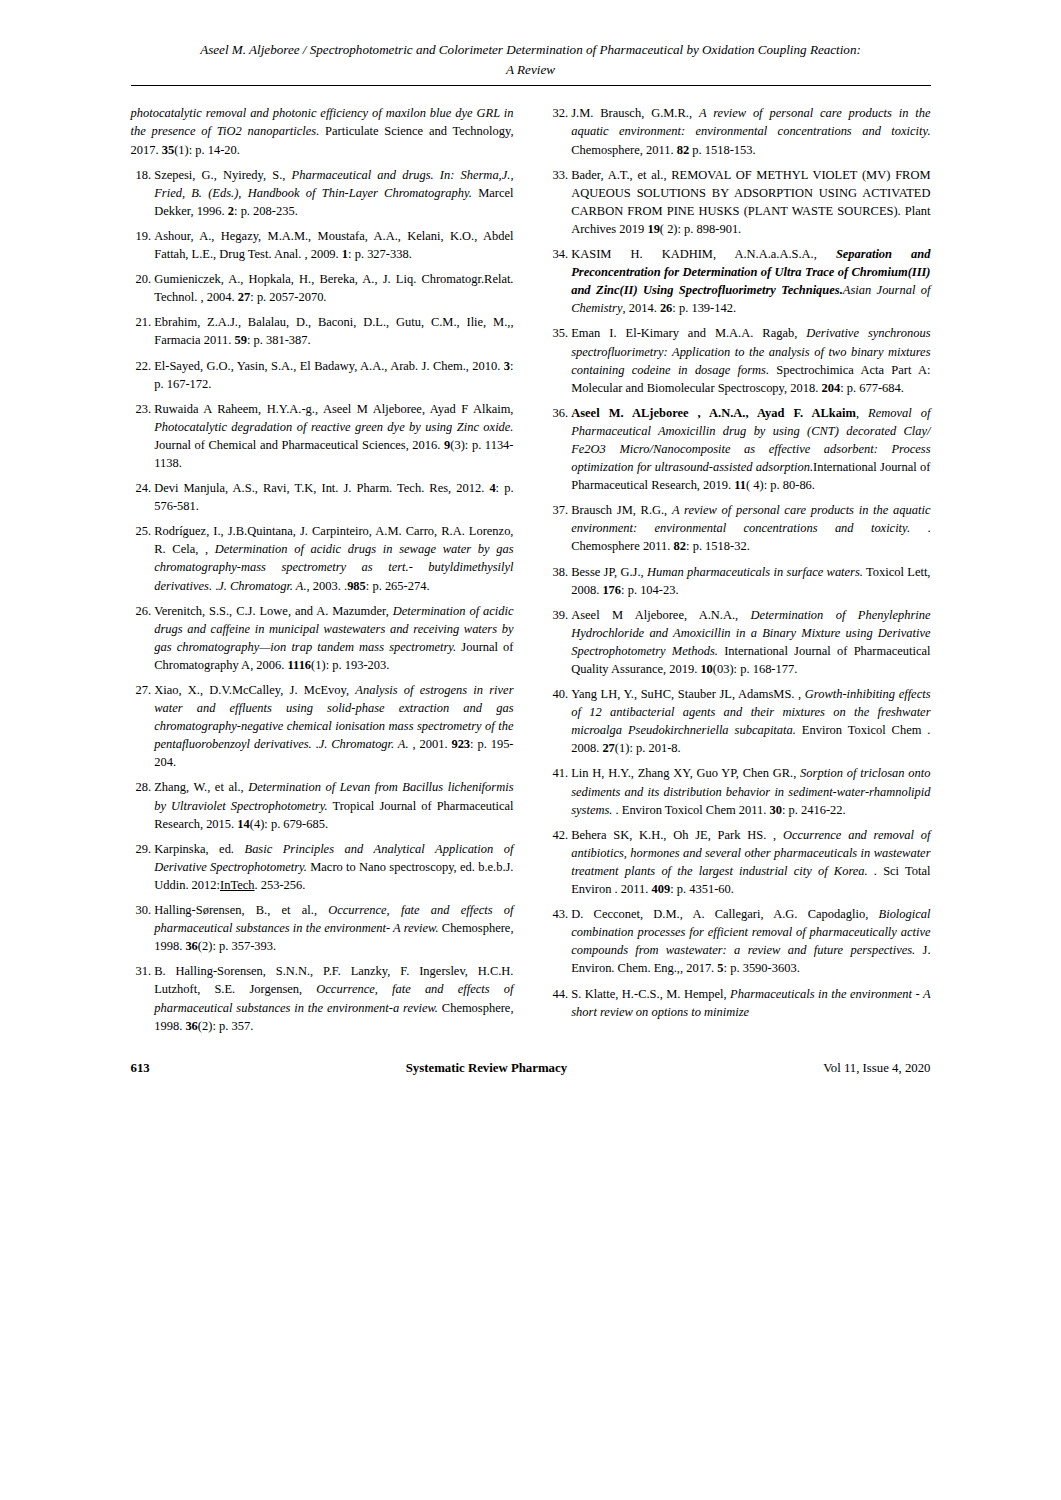Aseel M. Aljeboree / Spectrophotometric and Colorimeter Determination of Pharmaceutical by Oxidation Coupling Reaction:
A Review
photocatalytic removal and photonic efficiency of maxilon blue dye GRL in the presence of TiO2 nanoparticles. Particulate Science and Technology, 2017. 35(1): p. 14-20.
Szepesi, G., Nyiredy, S., Pharmaceutical and drugs. In: Sherma,J., Fried, B. (Eds.), Handbook of Thin-Layer Chromatography. Marcel Dekker, 1996. 2: p. 208-235.
Ashour, A., Hegazy, M.A.M., Moustafa, A.A., Kelani, K.O., Abdel Fattah, L.E., Drug Test. Anal. , 2009. 1: p. 327-338.
Gumieniczek, A., Hopkala, H., Bereka, A., J. Liq. Chromatogr.Relat. Technol. , 2004. 27: p. 2057-2070.
Ebrahim, Z.A.J., Balalau, D., Baconi, D.L., Gutu, C.M., Ilie, M.,, Farmacia 2011. 59: p. 381-387.
El-Sayed, G.O., Yasin, S.A., El Badawy, A.A., Arab. J. Chem., 2010. 3: p. 167-172.
Ruwaida A Raheem, H.Y.A.-g., Aseel M Aljeboree, Ayad F Alkaim, Photocatalytic degradation of reactive green dye by using Zinc oxide. Journal of Chemical and Pharmaceutical Sciences, 2016. 9(3): p. 1134-1138.
Devi Manjula, A.S., Ravi, T.K, Int. J. Pharm. Tech. Res, 2012. 4: p. 576-581.
Rodríguez, I., J.B.Quintana, J. Carpinteiro, A.M. Carro, R.A. Lorenzo, R. Cela, , Determination of acidic drugs in sewage water by gas chromatography-mass spectrometry as tert.- butyldimethysilyl derivatives. .J. Chromatogr. A., 2003. .985: p. 265-274.
Verenitch, S.S., C.J. Lowe, and A. Mazumder, Determination of acidic drugs and caffeine in municipal wastewaters and receiving waters by gas chromatography—ion trap tandem mass spectrometry. Journal of Chromatography A, 2006. 1116(1): p. 193-203.
Xiao, X., D.V.McCalley, J. McEvoy, Analysis of estrogens in river water and effluents using solid-phase extraction and gas chromatography-negative chemical ionisation mass spectrometry of the pentafluorobenzoyl derivatives. .J. Chromatogr. A. , 2001. 923: p. 195-204.
Zhang, W., et al., Determination of Levan from Bacillus licheniformis by Ultraviolet Spectrophotometry. Tropical Journal of Pharmaceutical Research, 2015. 14(4): p. 679-685.
Karpinska, ed. Basic Principles and Analytical Application of Derivative Spectrophotometry. Macro to Nano spectroscopy, ed. b.e.b.J. Uddin. 2012:InTech. 253-256.
Halling-Sørensen, B., et al., Occurrence, fate and effects of pharmaceutical substances in the environment- A review. Chemosphere, 1998. 36(2): p. 357-393.
B. Halling-Sorensen, S.N.N., P.F. Lanzky, F. Ingerslev, H.C.H. Lutzhoft, S.E. Jorgensen, Occurrence, fate and effects of pharmaceutical substances in the environment-a review. Chemosphere, 1998. 36(2): p. 357.
J.M. Brausch, G.M.R., A review of personal care products in the aquatic environment: environmental concentrations and toxicity. Chemosphere, 2011. 82 p. 1518-153.
Bader, A.T., et al., REMOVAL OF METHYL VIOLET (MV) FROM AQUEOUS SOLUTIONS BY ADSORPTION USING ACTIVATED CARBON FROM PINE HUSKS (PLANT WASTE SOURCES). Plant Archives 2019 19( 2): p. 898-901.
KASIM H. KADHIM, A.N.A.a.A.S.A., Separation and Preconcentration for Determination of Ultra Trace of Chromium(III) and Zinc(II) Using Spectrofluorimetry Techniques. Asian Journal of Chemistry, 2014. 26: p. 139-142.
Eman I. El-Kimary and M.A.A. Ragab, Derivative synchronous spectrofluorimetry: Application to the analysis of two binary mixtures containing codeine in dosage forms. Spectrochimica Acta Part A: Molecular and Biomolecular Spectroscopy, 2018. 204: p. 677-684.
Aseel M. ALjeboree , A.N.A., Ayad F. ALkaim, Removal of Pharmaceutical Amoxicillin drug by using (CNT) decorated Clay/ Fe2O3 Micro/Nanocomposite as effective adsorbent: Process optimization for ultrasound-assisted adsorption. International Journal of Pharmaceutical Research, 2019. 11( 4): p. 80-86.
Brausch JM, R.G., A review of personal care products in the aquatic environment: environmental concentrations and toxicity. . Chemosphere 2011. 82: p. 1518-32.
Besse JP, G.J., Human pharmaceuticals in surface waters. Toxicol Lett, 2008. 176: p. 104-23.
Aseel M Aljeboree, A.N.A., Determination of Phenylephrine Hydrochloride and Amoxicillin in a Binary Mixture using Derivative Spectrophotometry Methods. International Journal of Pharmaceutical Quality Assurance, 2019. 10(03): p. 168-177.
Yang LH, Y., SuHC, Stauber JL, AdamsMS. , Growth-inhibiting effects of 12 antibacterial agents and their mixtures on the freshwater microalga Pseudokirchneriella subcapitata. Environ Toxicol Chem . 2008. 27(1): p. 201-8.
Lin H, H.Y., Zhang XY, Guo YP, Chen GR., Sorption of triclosan onto sediments and its distribution behavior in sediment-water-rhamnolipid systems. . Environ Toxicol Chem 2011. 30: p. 2416-22.
Behera SK, K.H., Oh JE, Park HS. , Occurrence and removal of antibiotics, hormones and several other pharmaceuticals in wastewater treatment plants of the largest industrial city of Korea. . Sci Total Environ . 2011. 409: p. 4351-60.
D. Cecconet, D.M., A. Callegari, A.G. Capodaglio, Biological combination processes for efficient removal of pharmaceutically active compounds from wastewater: a review and future perspectives. J. Environ. Chem. Eng.,, 2017. 5: p. 3590-3603.
S. Klatte, H.-C.S., M. Hempel, Pharmaceuticals in the environment - A short review on options to minimize
613
Systematic Review Pharmacy
Vol 11, Issue 4, 2020